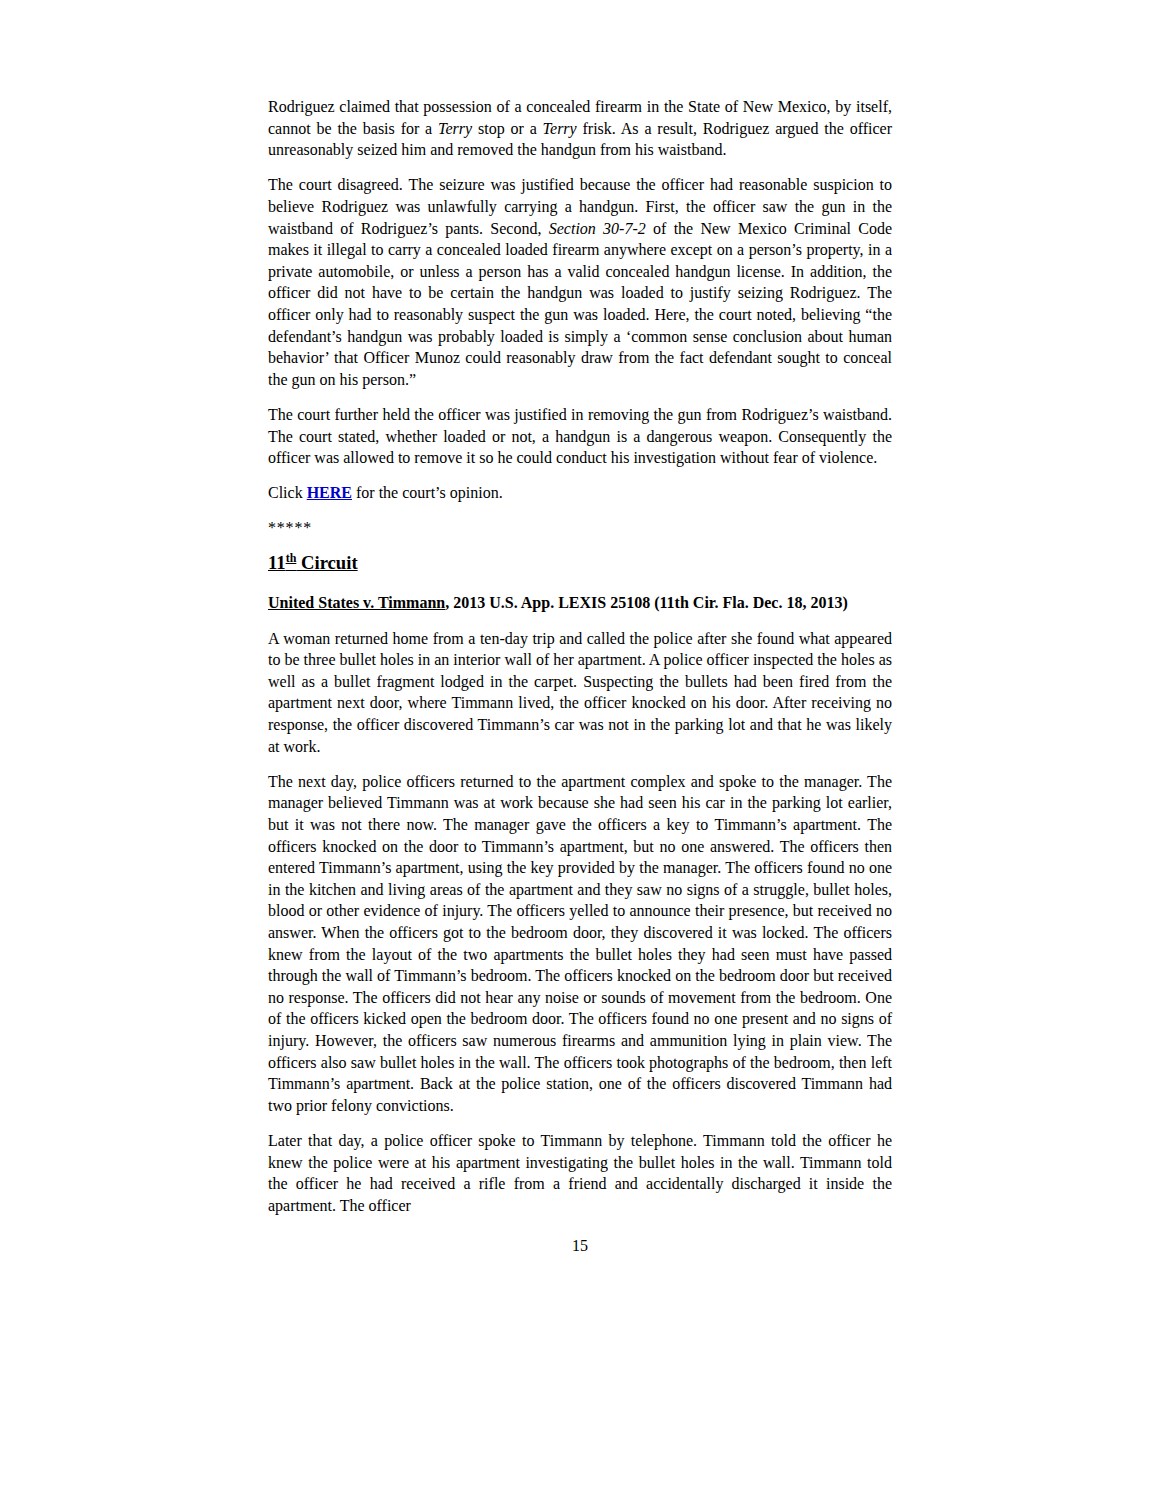Rodriguez claimed that possession of a concealed firearm in the State of New Mexico, by itself, cannot be the basis for a Terry stop or a Terry frisk. As a result, Rodriguez argued the officer unreasonably seized him and removed the handgun from his waistband.
The court disagreed. The seizure was justified because the officer had reasonable suspicion to believe Rodriguez was unlawfully carrying a handgun. First, the officer saw the gun in the waistband of Rodriguez’s pants. Second, Section 30-7-2 of the New Mexico Criminal Code makes it illegal to carry a concealed loaded firearm anywhere except on a person’s property, in a private automobile, or unless a person has a valid concealed handgun license. In addition, the officer did not have to be certain the handgun was loaded to justify seizing Rodriguez. The officer only had to reasonably suspect the gun was loaded. Here, the court noted, believing “the defendant’s handgun was probably loaded is simply a ‘common sense conclusion about human behavior’ that Officer Munoz could reasonably draw from the fact defendant sought to conceal the gun on his person.”
The court further held the officer was justified in removing the gun from Rodriguez’s waistband. The court stated, whether loaded or not, a handgun is a dangerous weapon. Consequently the officer was allowed to remove it so he could conduct his investigation without fear of violence.
Click HERE for the court’s opinion.
*****
11th Circuit
United States v. Timmann, 2013 U.S. App. LEXIS 25108 (11th Cir. Fla. Dec. 18, 2013)
A woman returned home from a ten-day trip and called the police after she found what appeared to be three bullet holes in an interior wall of her apartment. A police officer inspected the holes as well as a bullet fragment lodged in the carpet. Suspecting the bullets had been fired from the apartment next door, where Timmann lived, the officer knocked on his door. After receiving no response, the officer discovered Timmann’s car was not in the parking lot and that he was likely at work.
The next day, police officers returned to the apartment complex and spoke to the manager. The manager believed Timmann was at work because she had seen his car in the parking lot earlier, but it was not there now. The manager gave the officers a key to Timmann’s apartment. The officers knocked on the door to Timmann’s apartment, but no one answered. The officers then entered Timmann’s apartment, using the key provided by the manager. The officers found no one in the kitchen and living areas of the apartment and they saw no signs of a struggle, bullet holes, blood or other evidence of injury. The officers yelled to announce their presence, but received no answer. When the officers got to the bedroom door, they discovered it was locked. The officers knew from the layout of the two apartments the bullet holes they had seen must have passed through the wall of Timmann’s bedroom. The officers knocked on the bedroom door but received no response. The officers did not hear any noise or sounds of movement from the bedroom. One of the officers kicked open the bedroom door. The officers found no one present and no signs of injury. However, the officers saw numerous firearms and ammunition lying in plain view. The officers also saw bullet holes in the wall. The officers took photographs of the bedroom, then left Timmann’s apartment. Back at the police station, one of the officers discovered Timmann had two prior felony convictions.
Later that day, a police officer spoke to Timmann by telephone. Timmann told the officer he knew the police were at his apartment investigating the bullet holes in the wall. Timmann told the officer he had received a rifle from a friend and accidentally discharged it inside the apartment. The officer
15